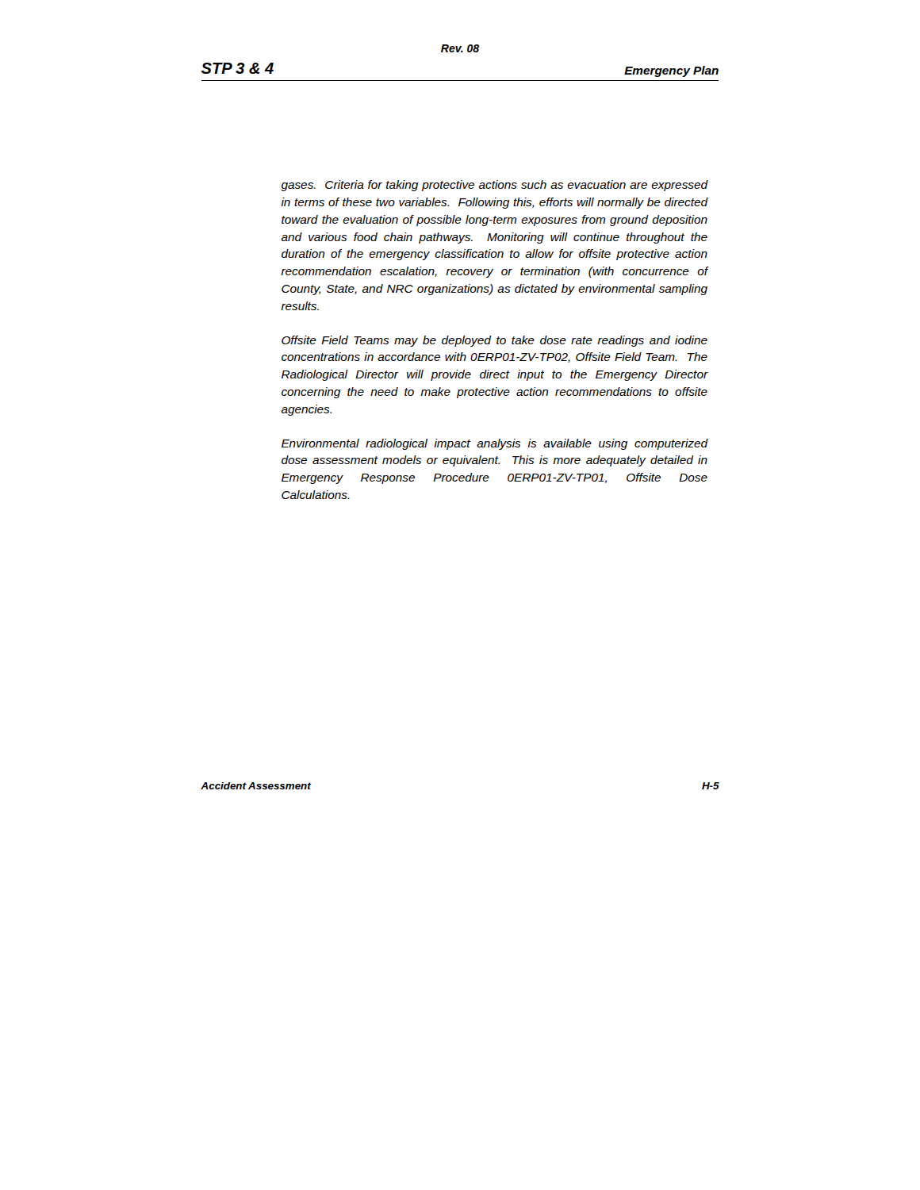Rev. 08
STP 3 & 4
Emergency Plan
gases. Criteria for taking protective actions such as evacuation are expressed in terms of these two variables. Following this, efforts will normally be directed toward the evaluation of possible long-term exposures from ground deposition and various food chain pathways. Monitoring will continue throughout the duration of the emergency classification to allow for offsite protective action recommendation escalation, recovery or termination (with concurrence of County, State, and NRC organizations) as dictated by environmental sampling results.
Offsite Field Teams may be deployed to take dose rate readings and iodine concentrations in accordance with 0ERP01-ZV-TP02, Offsite Field Team. The Radiological Director will provide direct input to the Emergency Director concerning the need to make protective action recommendations to offsite agencies.
Environmental radiological impact analysis is available using computerized dose assessment models or equivalent. This is more adequately detailed in Emergency Response Procedure 0ERP01-ZV-TP01, Offsite Dose Calculations.
Accident Assessment
H-5